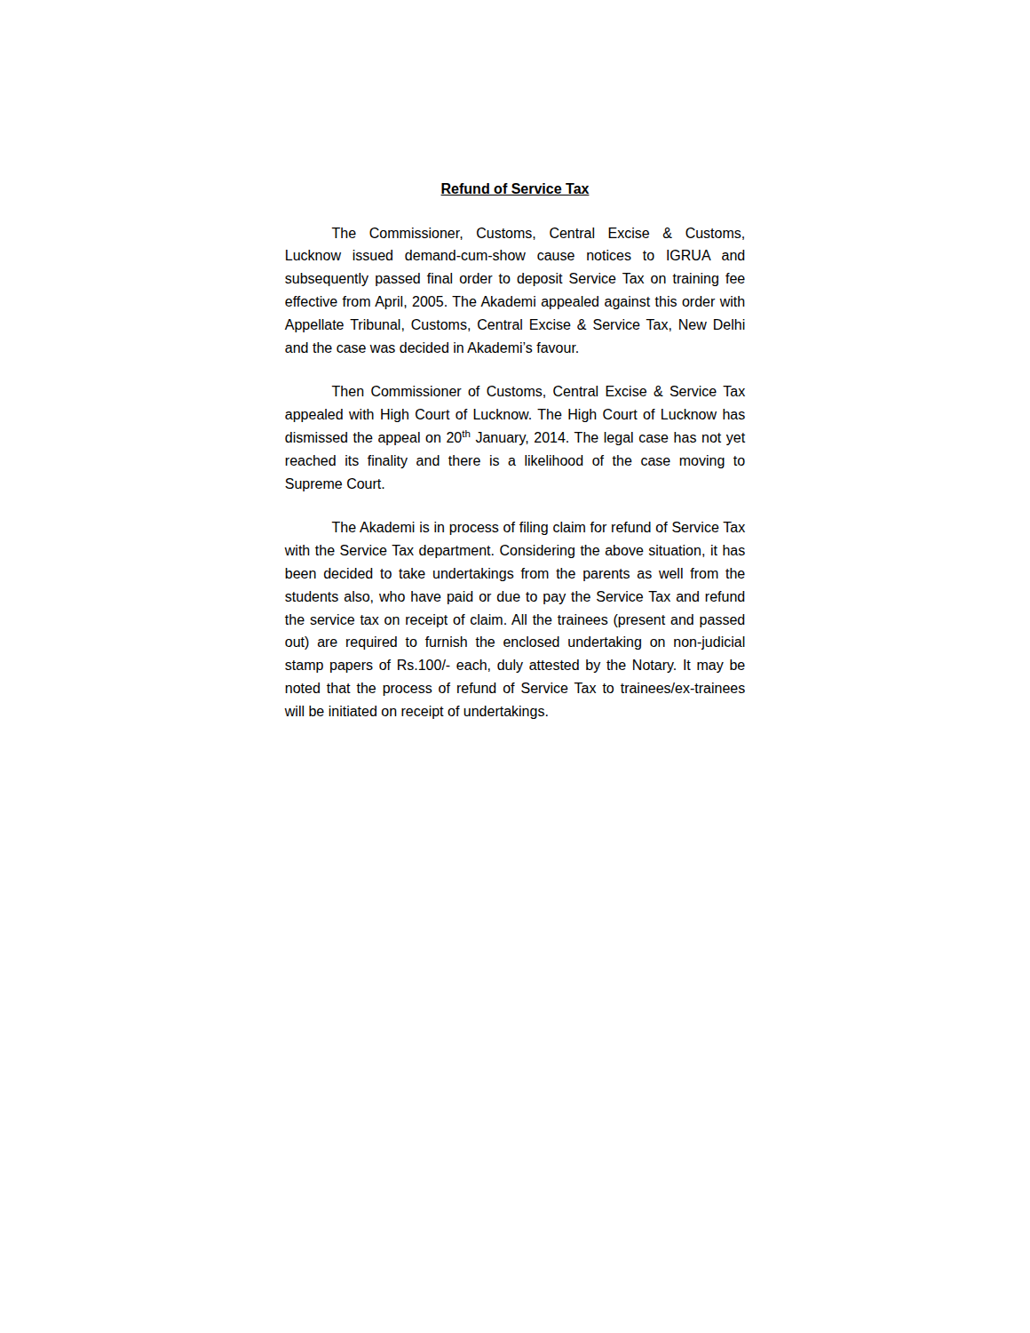Refund of Service Tax
The Commissioner, Customs, Central Excise & Customs, Lucknow issued demand-cum-show cause notices to IGRUA and subsequently passed final order to deposit Service Tax on training fee effective from April, 2005. The Akademi appealed against this order with Appellate Tribunal, Customs, Central Excise & Service Tax, New Delhi and the case was decided in Akademi’s favour.
Then Commissioner of Customs, Central Excise & Service Tax appealed with High Court of Lucknow. The High Court of Lucknow has dismissed the appeal on 20th January, 2014. The legal case has not yet reached its finality and there is a likelihood of the case moving to Supreme Court.
The Akademi is in process of filing claim for refund of Service Tax with the Service Tax department. Considering the above situation, it has been decided to take undertakings from the parents as well from the students also, who have paid or due to pay the Service Tax and refund the service tax on receipt of claim. All the trainees (present and passed out) are required to furnish the enclosed undertaking on non-judicial stamp papers of Rs.100/- each, duly attested by the Notary. It may be noted that the process of refund of Service Tax to trainees/ex-trainees will be initiated on receipt of undertakings.